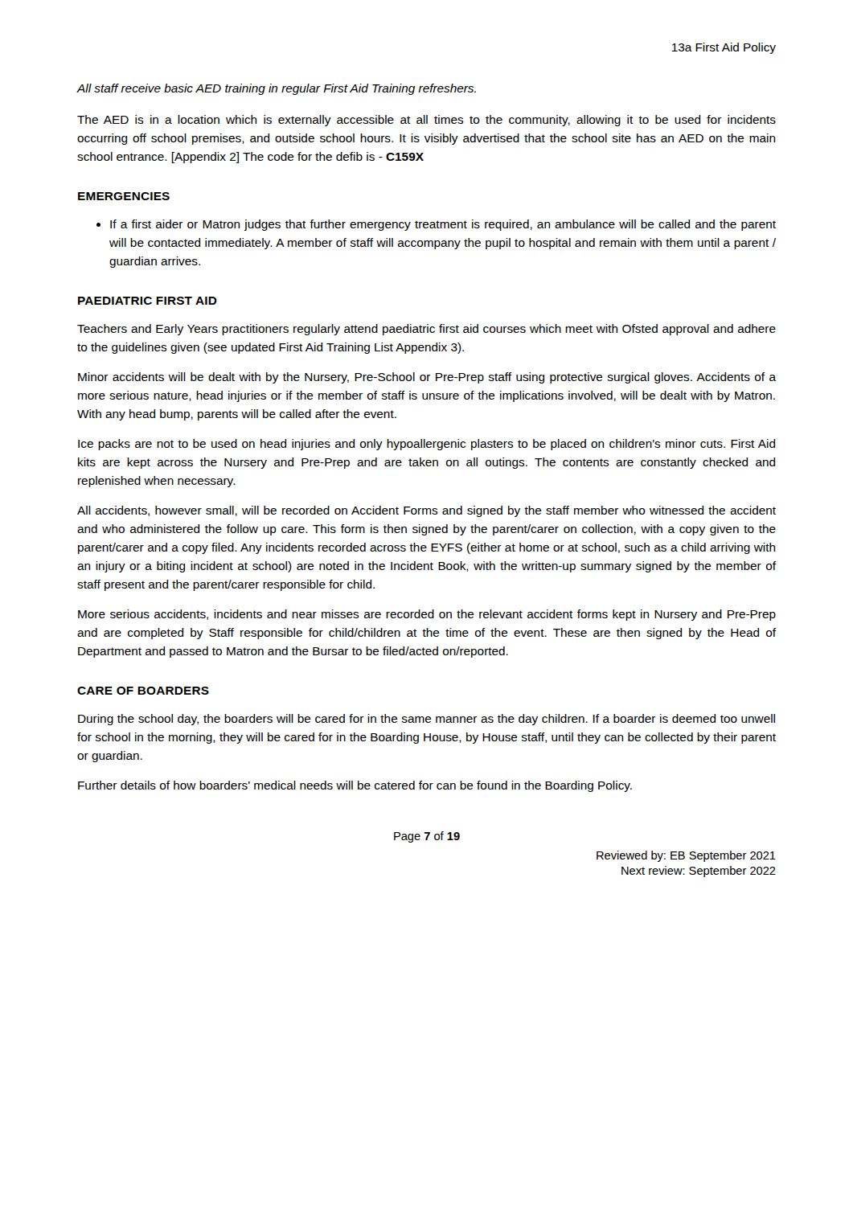13a First Aid Policy
All staff receive basic AED training in regular First Aid Training refreshers.
The AED is in a location which is externally accessible at all times to the community, allowing it to be used for incidents occurring off school premises, and outside school hours. It is visibly advertised that the school site has an AED on the main school entrance. [Appendix 2] The code for the defib is - C159X
EMERGENCIES
If a first aider or Matron judges that further emergency treatment is required, an ambulance will be called and the parent will be contacted immediately. A member of staff will accompany the pupil to hospital and remain with them until a parent / guardian arrives.
PAEDIATRIC FIRST AID
Teachers and Early Years practitioners regularly attend paediatric first aid courses which meet with Ofsted approval and adhere to the guidelines given (see updated First Aid Training List Appendix 3).
Minor accidents will be dealt with by the Nursery, Pre-School or Pre-Prep staff using protective surgical gloves. Accidents of a more serious nature, head injuries or if the member of staff is unsure of the implications involved, will be dealt with by Matron. With any head bump, parents will be called after the event.
Ice packs are not to be used on head injuries and only hypoallergenic plasters to be placed on children's minor cuts. First Aid kits are kept across the Nursery and Pre-Prep and are taken on all outings. The contents are constantly checked and replenished when necessary.
All accidents, however small, will be recorded on Accident Forms and signed by the staff member who witnessed the accident and who administered the follow up care. This form is then signed by the parent/carer on collection, with a copy given to the parent/carer and a copy filed. Any incidents recorded across the EYFS (either at home or at school, such as a child arriving with an injury or a biting incident at school) are noted in the Incident Book, with the written-up summary signed by the member of staff present and the parent/carer responsible for child.
More serious accidents, incidents and near misses are recorded on the relevant accident forms kept in Nursery and Pre-Prep and are completed by Staff responsible for child/children at the time of the event. These are then signed by the Head of Department and passed to Matron and the Bursar to be filed/acted on/reported.
CARE OF BOARDERS
During the school day, the boarders will be cared for in the same manner as the day children. If a boarder is deemed too unwell for school in the morning, they will be cared for in the Boarding House, by House staff, until they can be collected by their parent or guardian.
Further details of how boarders' medical needs will be catered for can be found in the Boarding Policy.
Page 7 of 19
Reviewed by: EB September 2021
Next review: September 2022